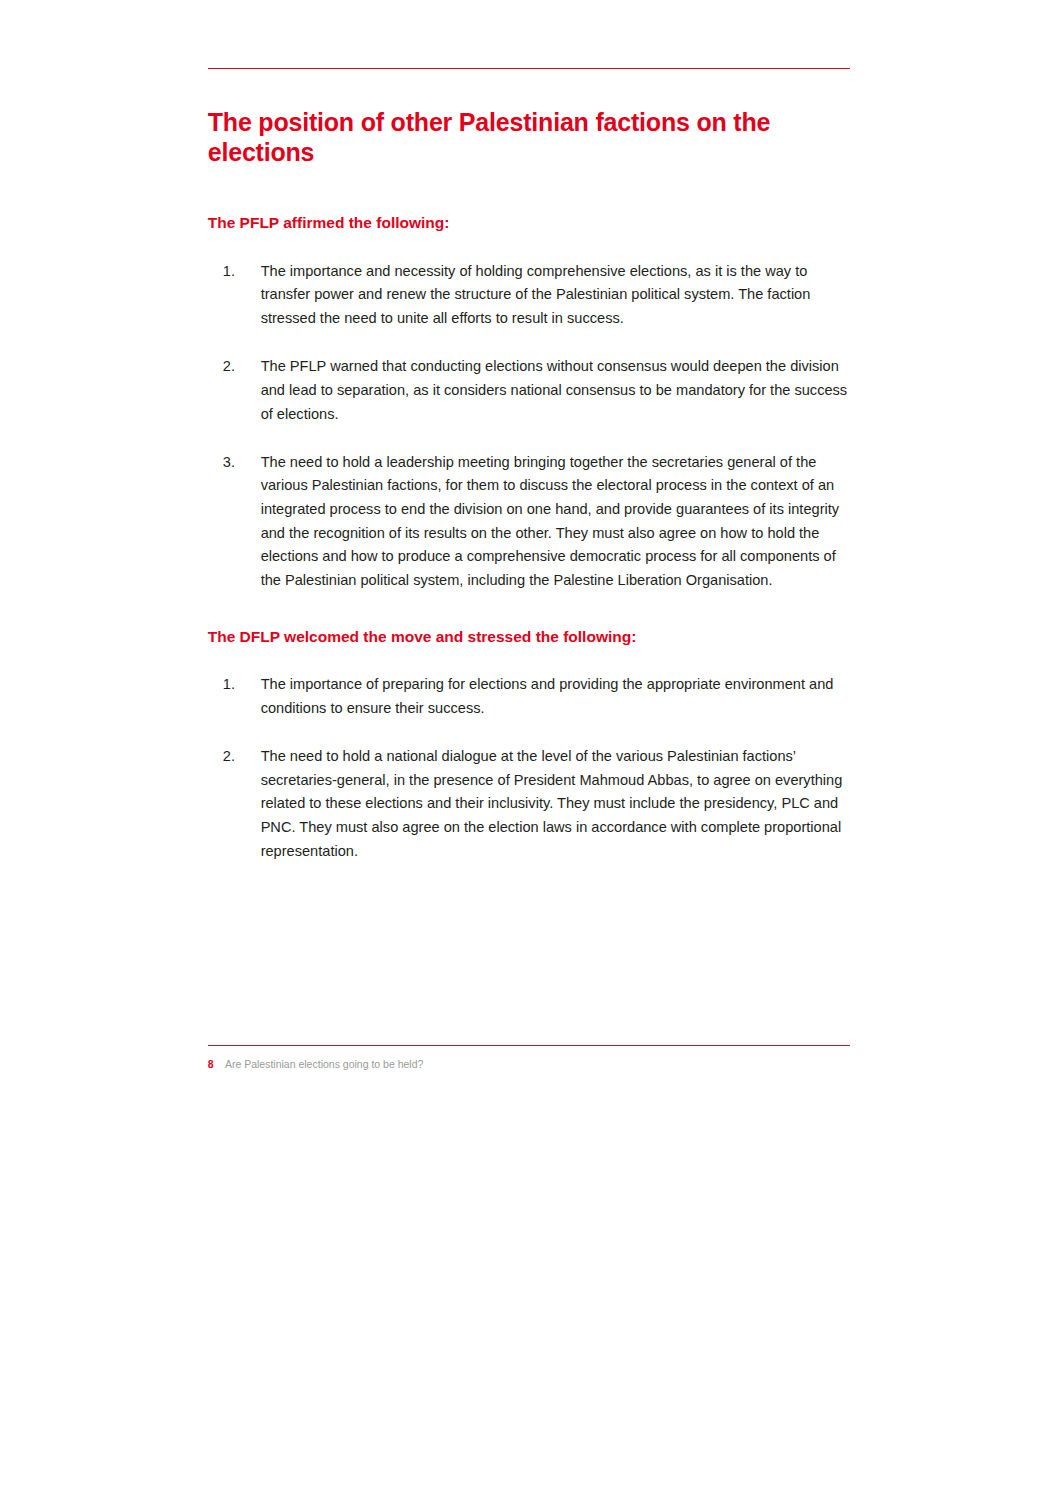The position of other Palestinian factions on the elections
The PFLP affirmed the following:
The importance and necessity of holding comprehensive elections, as it is the way to transfer power and renew the structure of the Palestinian political system. The faction stressed the need to unite all efforts to result in success.
The PFLP warned that conducting elections without consensus would deepen the division and lead to separation, as it considers national consensus to be mandatory for the success of elections.
The need to hold a leadership meeting bringing together the secretaries general of the various Palestinian factions, for them to discuss the electoral process in the context of an integrated process to end the division on one hand, and provide guarantees of its integrity and the recognition of its results on the other. They must also agree on how to hold the elections and how to produce a comprehensive democratic process for all components of the Palestinian political system, including the Palestine Liberation Organisation.
The DFLP welcomed the move and stressed the following:
The importance of preparing for elections and providing the appropriate environment and conditions to ensure their success.
The need to hold a national dialogue at the level of the various Palestinian factions’ secretaries-general, in the presence of President Mahmoud Abbas, to agree on everything related to these elections and their inclusivity. They must include the presidency, PLC and PNC. They must also agree on the election laws in accordance with complete proportional representation.
8 Are Palestinian elections going to be held?